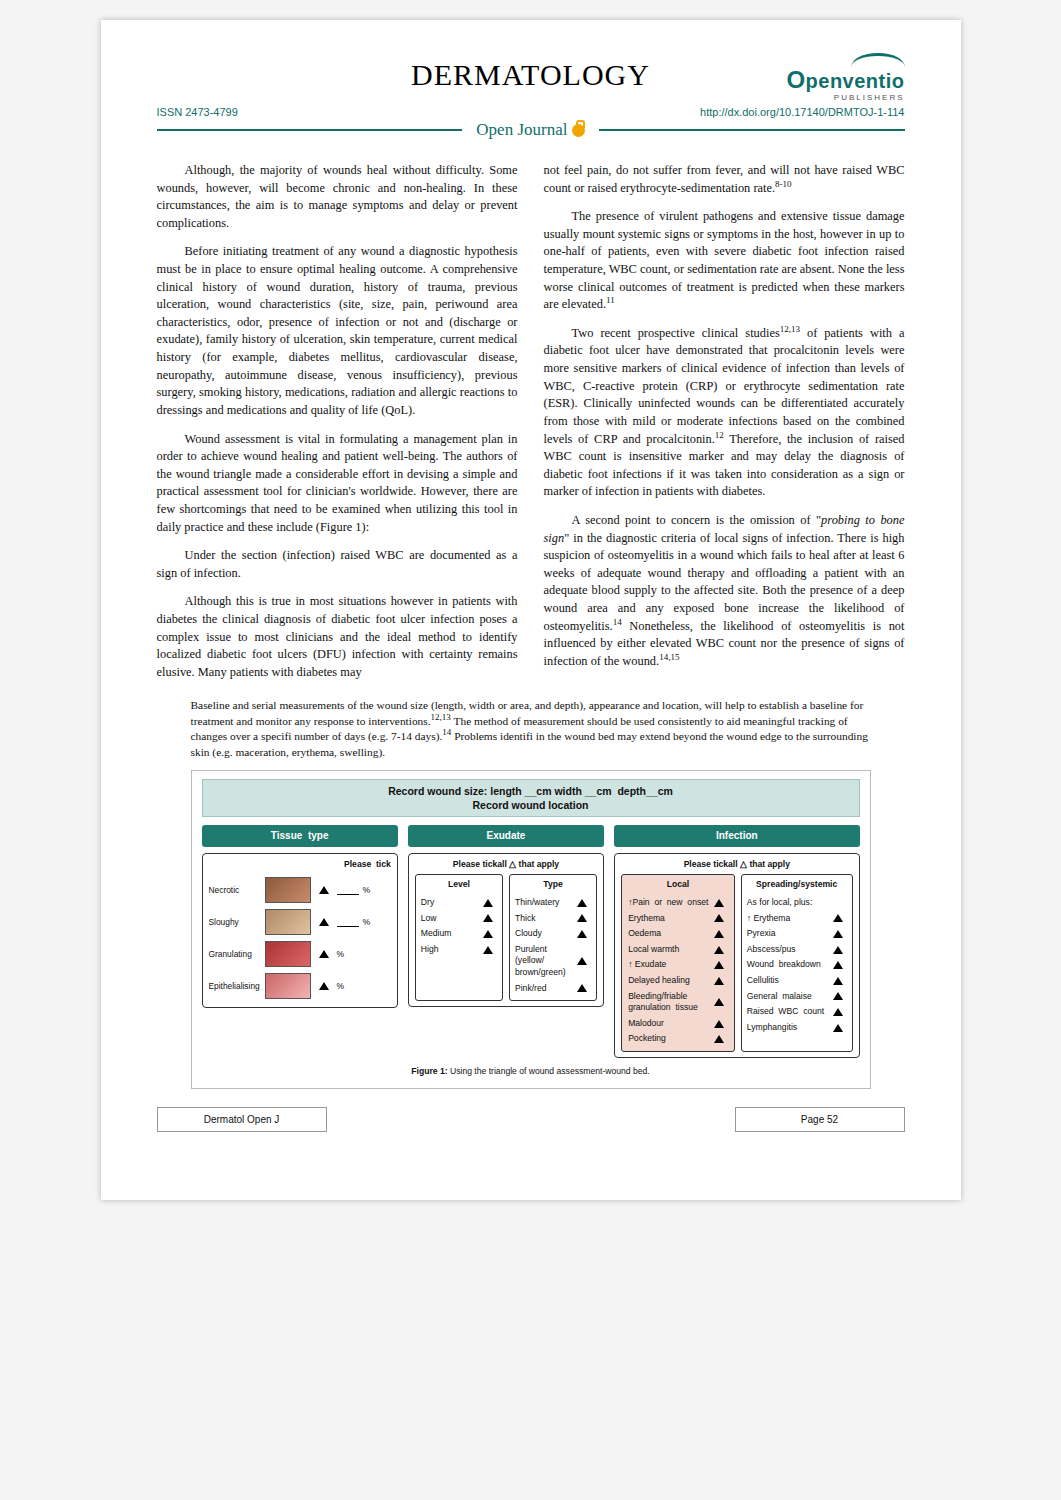Openventio
PUBLISHERS
DERMATOLOGY
ISSN 2473-4799 http://dx.doi.org/10.17140/DRMTOJ-1-114
Open Journal
Although, the majority of wounds heal without difficulty. Some wounds, however, will become chronic and non-healing. In these circumstances, the aim is to manage symptoms and delay or prevent complications.
Before initiating treatment of any wound a diagnostic hypothesis must be in place to ensure optimal healing outcome. A comprehensive clinical history of wound duration, history of trauma, previous ulceration, wound characteristics (site, size, pain, periwound area characteristics, odor, presence of infection or not and (discharge or exudate), family history of ulceration, skin temperature, current medical history (for example, diabetes mellitus, cardiovascular disease, neuropathy, autoimmune disease, venous insufficiency), previous surgery, smoking history, medications, radiation and allergic reactions to dressings and medications and quality of life (QoL).
Wound assessment is vital in formulating a management plan in order to achieve wound healing and patient well-being. The authors of the wound triangle made a considerable effort in devising a simple and practical assessment tool for clinician's worldwide. However, there are few shortcomings that need to be examined when utilizing this tool in daily practice and these include (Figure 1):
Under the section (infection) raised WBC are documented as a sign of infection.
Although this is true in most situations however in patients with diabetes the clinical diagnosis of diabetic foot ulcer infection poses a complex issue to most clinicians and the ideal method to identify localized diabetic foot ulcers (DFU) infection with certainty remains elusive. Many patients with diabetes may
not feel pain, do not suffer from fever, and will not have raised WBC count or raised erythrocyte-sedimentation rate.8-10
The presence of virulent pathogens and extensive tissue damage usually mount systemic signs or symptoms in the host, however in up to one-half of patients, even with severe diabetic foot infection raised temperature, WBC count, or sedimentation rate are absent. None the less worse clinical outcomes of treatment is predicted when these markers are elevated.11
Two recent prospective clinical studies12,13 of patients with a diabetic foot ulcer have demonstrated that procalcitonin levels were more sensitive markers of clinical evidence of infection than levels of WBC, C-reactive protein (CRP) or erythrocyte sedimentation rate (ESR). Clinically uninfected wounds can be differentiated accurately from those with mild or moderate infections based on the combined levels of CRP and procalcitonin.12 Therefore, the inclusion of raised WBC count is insensitive marker and may delay the diagnosis of diabetic foot infections if it was taken into consideration as a sign or marker of infection in patients with diabetes.
A second point to concern is the omission of "probing to bone sign" in the diagnostic criteria of local signs of infection. There is high suspicion of osteomyelitis in a wound which fails to heal after at least 6 weeks of adequate wound therapy and offloading a patient with an adequate blood supply to the affected site. Both the presence of a deep wound area and any exposed bone increase the likelihood of osteomyelitis.14 Nonetheless, the likelihood of osteomyelitis is not influenced by either elevated WBC count nor the presence of signs of infection of the wound.14,15
Baseline and serial measurements of the wound size (length, width or area, and depth), appearance and location, will help to establish a baseline for treatment and monitor any response to interventions.12,13 The method of measurement should be used consistently to aid meaningful tracking of changes over a specifi number of days (e.g. 7-14 days).14 Problems identifi in the wound bed may extend beyond the wound edge to the surrounding skin (e.g. maceration, erythema, swelling).
Record wound size: length __cm width __cm depth__cm
Record wound location
Tissue type
Please tick
Necrotic %
Sloughy %
Granulating %
Epithelialising %
Exudate
Please tickall △ that apply
Level
Dry
Low
Medium
High
Type
Thin/watery
Thick
Cloudy
Purulent
(yellow/
brown/green)
Pink/red
Infection
Please tickall △ that apply
Local
↑Pain or new onset
Erythema
Oedema
Local warmth
↑ Exudate
Delayed healing
Bleeding/friable
granulation tissue
Malodour
Pocketing
Spreading/systemic
As for local, plus:
↑ Erythema
Pyrexia
Abscess/pus
Wound breakdown
Cellulitis
General malaise
Raised WBC count
Lymphangitis
Figure 1: Using the triangle of wound assessment-wound bed.
Dermatol Open J
Page 52